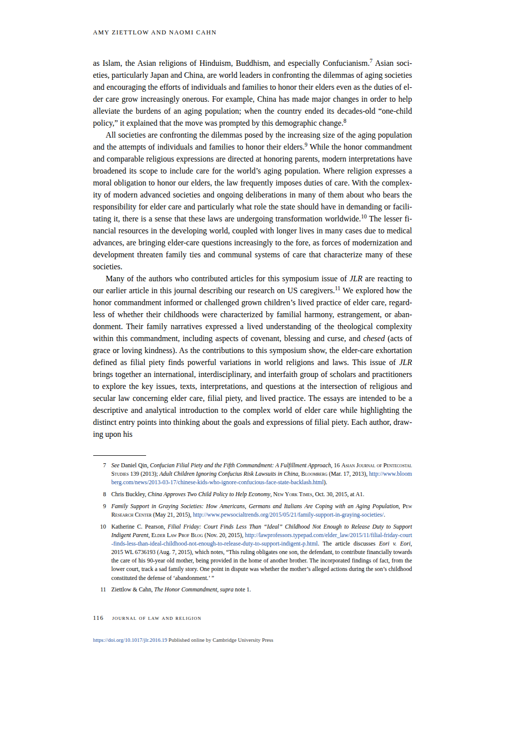Amy Ziettlow and Naomi Cahn
as Islam, the Asian religions of Hinduism, Buddhism, and especially Confucianism.7 Asian societies, particularly Japan and China, are world leaders in confronting the dilemmas of aging societies and encouraging the efforts of individuals and families to honor their elders even as the duties of elder care grow increasingly onerous. For example, China has made major changes in order to help alleviate the burdens of an aging population; when the country ended its decades-old “one-child policy,” it explained that the move was prompted by this demographic change.8
All societies are confronting the dilemmas posed by the increasing size of the aging population and the attempts of individuals and families to honor their elders.9 While the honor commandment and comparable religious expressions are directed at honoring parents, modern interpretations have broadened its scope to include care for the world’s aging population. Where religion expresses a moral obligation to honor our elders, the law frequently imposes duties of care. With the complexity of modern advanced societies and ongoing deliberations in many of them about who bears the responsibility for elder care and particularly what role the state should have in demanding or facilitating it, there is a sense that these laws are undergoing transformation worldwide.10 The lesser financial resources in the developing world, coupled with longer lives in many cases due to medical advances, are bringing elder-care questions increasingly to the fore, as forces of modernization and development threaten family ties and communal systems of care that characterize many of these societies.
Many of the authors who contributed articles for this symposium issue of JLR are reacting to our earlier article in this journal describing our research on US caregivers.11 We explored how the honor commandment informed or challenged grown children’s lived practice of elder care, regardless of whether their childhoods were characterized by familial harmony, estrangement, or abandonment. Their family narratives expressed a lived understanding of the theological complexity within this commandment, including aspects of covenant, blessing and curse, and chesed (acts of grace or loving kindness). As the contributions to this symposium show, the elder-care exhortation defined as filial piety finds powerful variations in world religions and laws. This issue of JLR brings together an international, interdisciplinary, and interfaith group of scholars and practitioners to explore the key issues, texts, interpretations, and questions at the intersection of religious and secular law concerning elder care, filial piety, and lived practice. The essays are intended to be a descriptive and analytical introduction to the complex world of elder care while highlighting the distinct entry points into thinking about the goals and expressions of filial piety. Each author, drawing upon his
7
See Daniel Qin, Confucian Filial Piety and the Fifth Commandment: A Fulfillment Approach, 16 Asian Journal of Pentecostal Studies 139 (2013); Adult Children Ignoring Confucius Risk Lawsuits in China, Bloomberg (Mar. 17, 2013), http://www.bloomberg.com/news/2013-03-17/chinese-kids-who-ignore-confucious-face-state-backlash.html).
8
Chris Buckley, China Approves Two Child Policy to Help Economy, New York Times, Oct. 30, 2015, at A1.
9
Family Support in Graying Societies: How Americans, Germans and Italians Are Coping with an Aging Population, Pew Research Center (May 21, 2015), http://www.pewsocialtrends.org/2015/05/21/family-support-in-graying-societies/.
10
Katherine C. Pearson, Filial Friday: Court Finds Less Than “Ideal” Childhood Not Enough to Release Duty to Support Indigent Parent, Elder Law Prof Blog (Nov. 20, 2015), http://lawprofessors.typepad.com/elder_law/2015/11/filial-friday-court-finds-less-than-ideal-childhood-not-enough-to-release-duty-to-support-indigent-p.html. The article discusses Eori v. Eori, 2015 WL 6736193 (Aug. 7, 2015), which notes, “This ruling obligates one son, the defendant, to contribute financially towards the care of his 90-year old mother, being provided in the home of another brother. The incorporated findings of fact, from the lower court, track a sad family story. One point in dispute was whether the mother’s alleged actions during the son’s childhood constituted the defense of ‘abandonment.’ ”
11
Ziettlow & Cahn, The Honor Commandment, supra note 1.
116 journal of law and religion
https://doi.org/10.1017/jlr.2016.19 Published online by Cambridge University Press